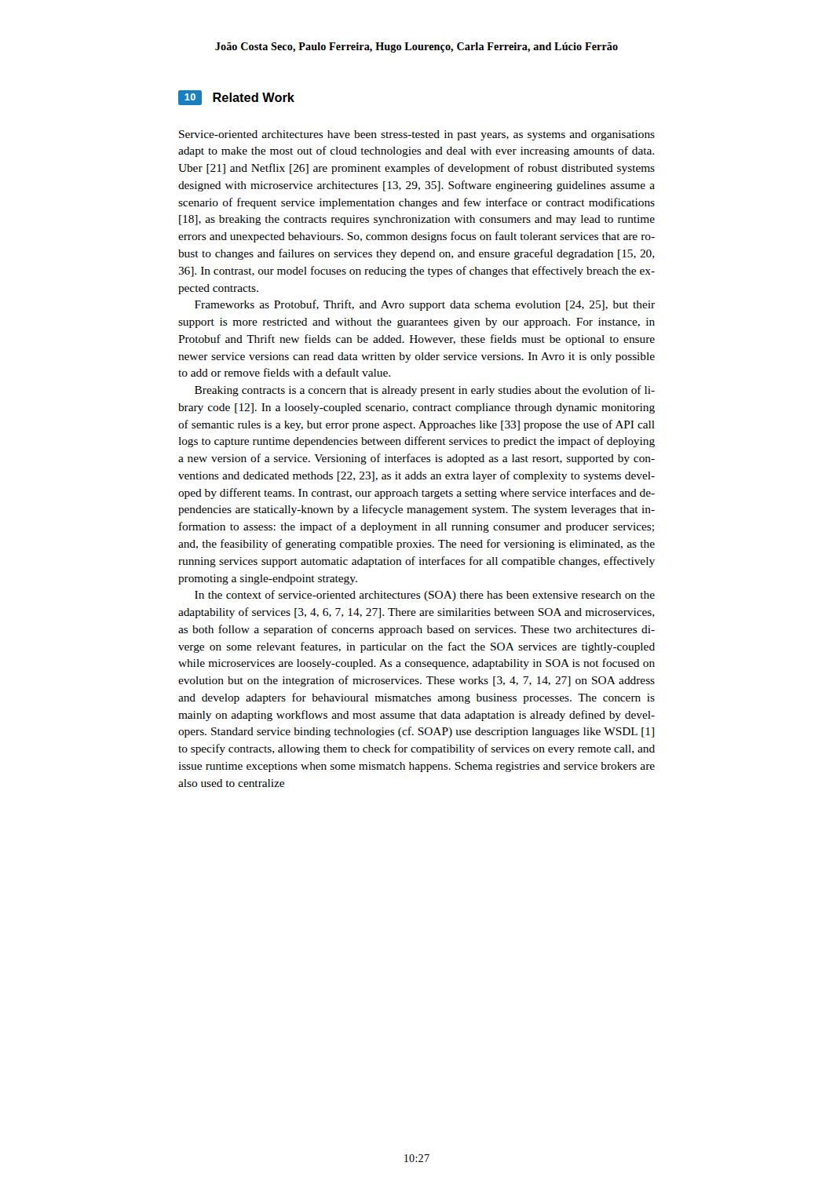João Costa Seco, Paulo Ferreira, Hugo Lourenço, Carla Ferreira, and Lúcio Ferrão
10 Related Work
Service-oriented architectures have been stress-tested in past years, as systems and organisations adapt to make the most out of cloud technologies and deal with ever increasing amounts of data. Uber [21] and Netflix [26] are prominent examples of development of robust distributed systems designed with microservice architectures [13, 29, 35]. Software engineering guidelines assume a scenario of frequent service implementation changes and few interface or contract modifications [18], as breaking the contracts requires synchronization with consumers and may lead to runtime errors and unexpected behaviours. So, common designs focus on fault tolerant services that are robust to changes and failures on services they depend on, and ensure graceful degradation [15, 20, 36]. In contrast, our model focuses on reducing the types of changes that effectively breach the expected contracts.
Frameworks as Protobuf, Thrift, and Avro support data schema evolution [24, 25], but their support is more restricted and without the guarantees given by our approach. For instance, in Protobuf and Thrift new fields can be added. However, these fields must be optional to ensure newer service versions can read data written by older service versions. In Avro it is only possible to add or remove fields with a default value.
Breaking contracts is a concern that is already present in early studies about the evolution of library code [12]. In a loosely-coupled scenario, contract compliance through dynamic monitoring of semantic rules is a key, but error prone aspect. Approaches like [33] propose the use of API call logs to capture runtime dependencies between different services to predict the impact of deploying a new version of a service. Versioning of interfaces is adopted as a last resort, supported by conventions and dedicated methods [22, 23], as it adds an extra layer of complexity to systems developed by different teams. In contrast, our approach targets a setting where service interfaces and dependencies are statically-known by a lifecycle management system. The system leverages that information to assess: the impact of a deployment in all running consumer and producer services; and, the feasibility of generating compatible proxies. The need for versioning is eliminated, as the running services support automatic adaptation of interfaces for all compatible changes, effectively promoting a single-endpoint strategy.
In the context of service-oriented architectures (SOA) there has been extensive research on the adaptability of services [3, 4, 6, 7, 14, 27]. There are similarities between SOA and microservices, as both follow a separation of concerns approach based on services. These two architectures diverge on some relevant features, in particular on the fact the SOA services are tightly-coupled while microservices are loosely-coupled. As a consequence, adaptability in SOA is not focused on evolution but on the integration of microservices. These works [3, 4, 7, 14, 27] on SOA address and develop adapters for behavioural mismatches among business processes. The concern is mainly on adapting workflows and most assume that data adaptation is already defined by developers. Standard service binding technologies (cf. SOAP) use description languages like WSDL [1] to specify contracts, allowing them to check for compatibility of services on every remote call, and issue runtime exceptions when some mismatch happens. Schema registries and service brokers are also used to centralize
10:27